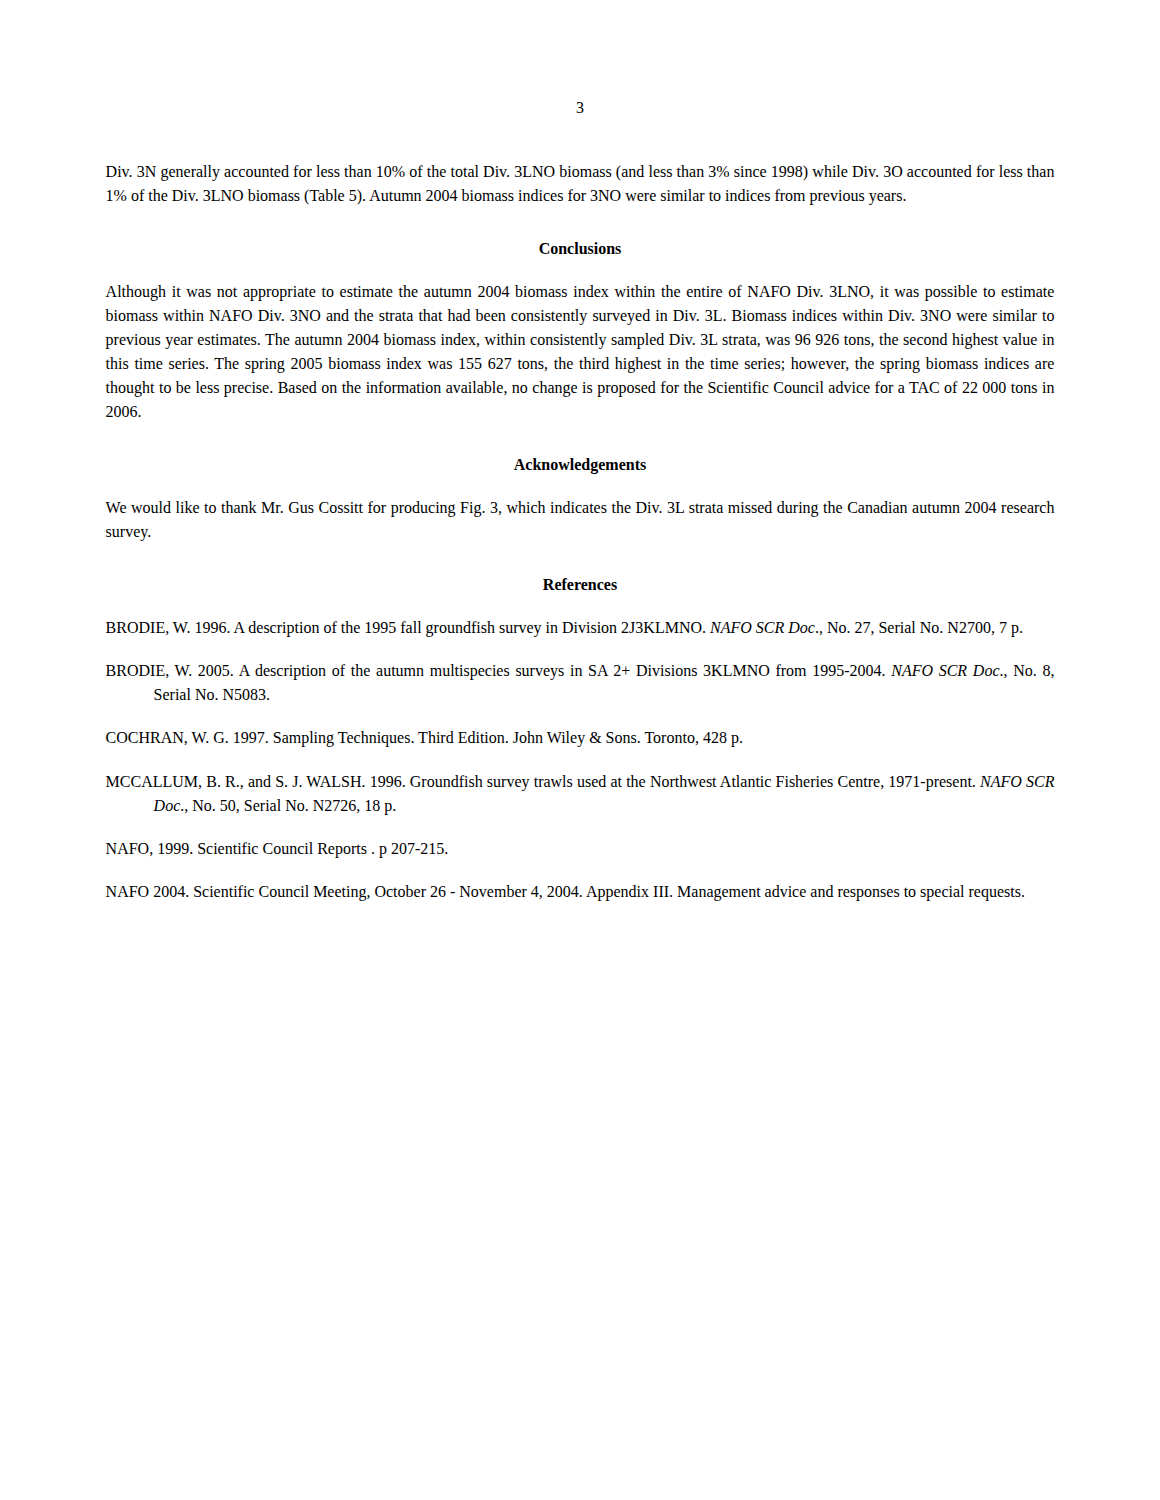3
Div. 3N generally accounted for less than 10% of the total Div. 3LNO biomass (and less than 3% since 1998) while Div. 3O accounted for less than 1% of the Div. 3LNO biomass (Table 5). Autumn 2004 biomass indices for 3NO were similar to indices from previous years.
Conclusions
Although it was not appropriate to estimate the autumn 2004 biomass index within the entire of NAFO Div. 3LNO, it was possible to estimate biomass within NAFO Div. 3NO and the strata that had been consistently surveyed in Div. 3L. Biomass indices within Div. 3NO were similar to previous year estimates. The autumn 2004 biomass index, within consistently sampled Div. 3L strata, was 96 926 tons, the second highest value in this time series. The spring 2005 biomass index was 155 627 tons, the third highest in the time series; however, the spring biomass indices are thought to be less precise. Based on the information available, no change is proposed for the Scientific Council advice for a TAC of 22 000 tons in 2006.
Acknowledgements
We would like to thank Mr. Gus Cossitt for producing Fig. 3, which indicates the Div. 3L strata missed during the Canadian autumn 2004 research survey.
References
BRODIE, W. 1996. A description of the 1995 fall groundfish survey in Division 2J3KLMNO. NAFO SCR Doc., No. 27, Serial No. N2700, 7 p.
BRODIE, W. 2005. A description of the autumn multispecies surveys in SA 2+ Divisions 3KLMNO from 1995-2004. NAFO SCR Doc., No. 8, Serial No. N5083.
COCHRAN, W. G. 1997. Sampling Techniques. Third Edition. John Wiley & Sons. Toronto, 428 p.
MCCALLUM, B. R., and S. J. WALSH. 1996. Groundfish survey trawls used at the Northwest Atlantic Fisheries Centre, 1971-present. NAFO SCR Doc., No. 50, Serial No. N2726, 18 p.
NAFO, 1999. Scientific Council Reports . p 207-215.
NAFO 2004. Scientific Council Meeting, October 26 - November 4, 2004. Appendix III. Management advice and responses to special requests.